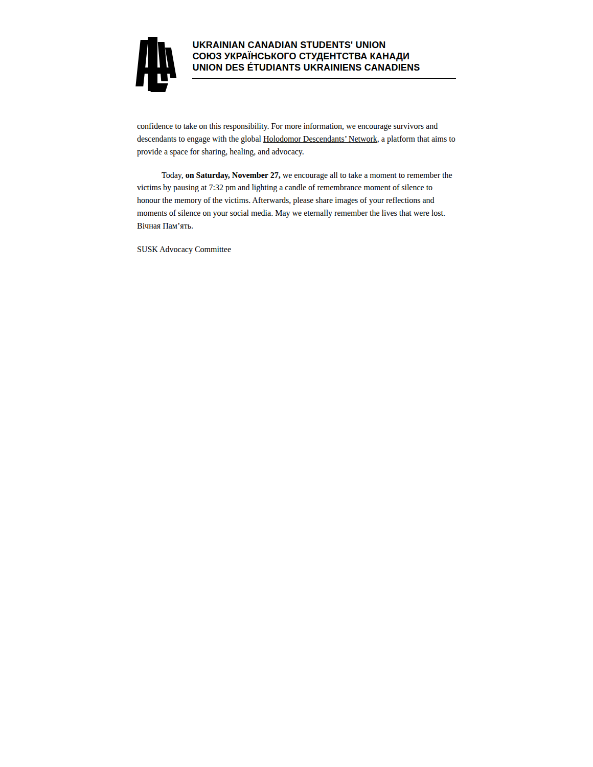UKRAINIAN CANADIAN STUDENTS' UNION
СОЮЗ УКРАЇНСЬКОГО СТУДЕНТСТВА КАНАДИ
UNION DES ÉTUDIANTS UKRAINIENS CANADIENS
confidence to take on this responsibility. For more information, we encourage survivors and descendants to engage with the global Holodomor Descendants’ Network, a platform that aims to provide a space for sharing, healing, and advocacy.
Today, on Saturday, November 27, we encourage all to take a moment to remember the victims by pausing at 7:32 pm and lighting a candle of remembrance moment of silence to honour the memory of the victims. Afterwards, please share images of your reflections and moments of silence on your social media. May we eternally remember the lives that were lost. Вічная Пам’ять.
SUSK Advocacy Committee